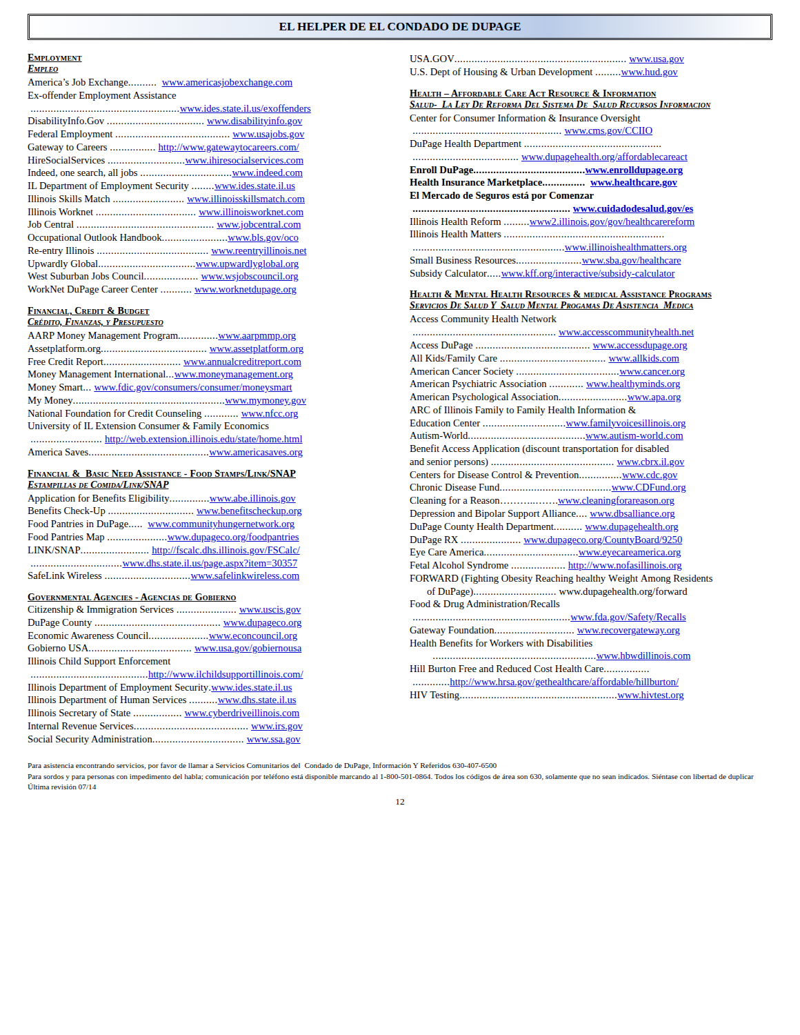EL HELPER DE EL CONDADO DE DUPAGE
Employment
Empleo
America’s Job Exchange.......... www.americasjobexchange.com
Ex-offender Employment Assistance
.................................................... www.ides.state.il.us/exoffenders
DisabilityInfo.Gov .................................. www.disabilityinfo.gov
Federal Employment ........................................ www.usajobs.gov
Gateway to Careers ................ http://www.gatewaytocareers.com/
HireSocialServices ........................... www.ihiresocialservices.com
Indeed, one search, all jobs ................................ www.indeed.com
IL Department of Employment Security ........ www.ides.state.il.us
Illinois Skills Match ......................... www.illinoisskillsmatch.com
Illinois Worknet ................................... www.illinoisworknet.com
Job Central ................................................ www.jobcentral.com
Occupational Outlook Handbook....................... www.bls.gov/oco
Re-entry Illinois ....................................... www.reentryillinois.net
Upwardly Global.................................. www.upwardlyglobal.org
West Suburban Jobs Council................... www.wsjobscouncil.org
WorkNet DuPage Career Center ........... www.worknetdupage.org
Financial, Credit & Budget
Crédito, Finanzas, y Presupuesto
AARP Money Management Program.............. www.aarpmmp.org
Assetplatform.org..................................... www.assetplatform.org
Free Credit Report........................... www.annualcreditreport.com
Money Management International... www.moneymanagement.org
Money Smart... www.fdic.gov/consumers/consumer/moneysmart
My Money..................................................... www.mymoney.gov
National Foundation for Credit Counseling ............ www.nfcc.org
University of IL Extension Consumer & Family Economics
......................... http://web.extension.illinois.edu/state/home.html
America Saves.......................................... www.americasaves.org
Financial & Basic Need Assistance - Food Stamps/Link/SNAP
Estampillas de Comida/Link/SNAP
Application for Benefits Eligibility.............. www.abe.illinois.gov
Benefits Check-Up .............................. www.benefitscheckup.org
Food Pantries in DuPage..... www.communityhungernetwork.org
Food Pantries Map ..................... www.dupageco.org/foodpantries
LINK/SNAP........................ http://fscalc.dhs.illinois.gov/FSCalc/
................................ www.dhs.state.il.us/page.aspx?item=30357
SafeLink Wireless .............................. www.safelinkwireless.com
Governmental Agencies - Agencias de Gobierno
Citizenship & Immigration Services ..................... www.uscis.gov
DuPage County ............................................ www.dupageco.org
Economic Awareness Council..................... www.econcouncil.org
Gobierno USA.................................... www.usa.gov/gobiernousa
Illinois Child Support Enforcement
......................................... http://www.ilchildsupportillinois.com/
Illinois Department of Employment Security. www.ides.state.il.us
Illinois Department of Human Services .......... www.dhs.state.il.us
Illinois Secretary of State ................. www.cyberdriveillinois.com
Internal Revenue Services........................................ www.irs.gov
Social Security Administration................................ www.ssa.gov
USA.GOV............................................................ www.usa.gov
U.S. Dept of Housing & Urban Development ......... www.hud.gov
Health – Affordable Care Act Resource & Information
Salud- La Ley De Reforma Del Sistema De Salud Recursos Informacion
Center for Consumer Information & Insurance Oversight
.................................................... www.cms.gov/CCIIO
DuPage Health Department ................................................
..................................... www.dupagehealth.org/affordablecareact
Enroll DuPage....................................... www.enrolldupage.org
Health Insurance Marketplace............... www.healthcare.gov
El Mercado de Seguros está por Comenzar
....................................................... www.cuidadodesalud.gov/es
Illinois Health Reform ......... www2.illinois.gov/gov/healthcarereform
Illinois Health Matters ........................................................
..................................................... www.illinoishealthmatters.org
Small Business Resources....................... www.sba.gov/healthcare
Subsidy Calculator..... www.kff.org/interactive/subsidy-calculator
Health & Mental Health Resources & medical Assistance Programs
Servicios De Salud Y Salud Mental Progamas De Asistencia Medica
Access Community Health Network
.................................................. www.accesscommunityhealth.net
Access DuPage ........................................ www.accessdupage.org
All Kids/Family Care ..................................... www.allkids.com
American Cancer Society .................................... www.cancer.org
American Psychiatric Association ............ www.healthyminds.org
American Psychological Association........................ www.apa.org
ARC of Illinois Family to Family Health Information &
Education Center ............................. www.familyvoicesillinois.org
Autism-World......................................... www.autism-world.com
Benefit Access Application (discount transportation for disabled
and senior persons) ........................................... www.cbrx.il.gov
Centers for Disease Control & Prevention............... www.cdc.gov
Chronic Disease Fund....................................... www.CDFund.org
Cleaning for a Reason………..…….www.cleaningforareason.org
Depression and Bipolar Support Alliance.... www.dbsalliance.org
DuPage County Health Department.......... www.dupagehealth.org
DuPage RX ..................... www.dupageco.org/CountyBoard/9250
Eye Care America................................. www.eyecareamerica.org
Fetal Alcohol Syndrome ................... http://www.nofasillinois.org
FORWARD (Fighting Obesity Reaching healthy Weight Among Residents
of DuPage)............................. www.dupagehealth.org/forward
Food & Drug Administration/Recalls
....................................................... www.fda.gov/Safety/Recalls
Gateway Foundation............................ www.recovergateway.org
Health Benefits for Workers with Disabilities
......................................................... www.hbwdillinois.com
Hill Burton Free and Reduced Cost Health Care................
............. http://www.hrsa.gov/gethealthcare/affordable/hillburton/
HIV Testing....................................................... www.hivtest.org
Para asistencia encontrando servicios, por favor de llamar a Servicios Comunitarios del Condado de DuPage, Información Y Referidos 630-407-6500
Para sordos y para personas con impedimento del habla; comunicación por teléfono está disponible marcando al 1-800-501-0864. Todos los códigos de área son 630, solamente que no sean indicados. Siéntase con libertad de duplicar Última revisión 07/14
12